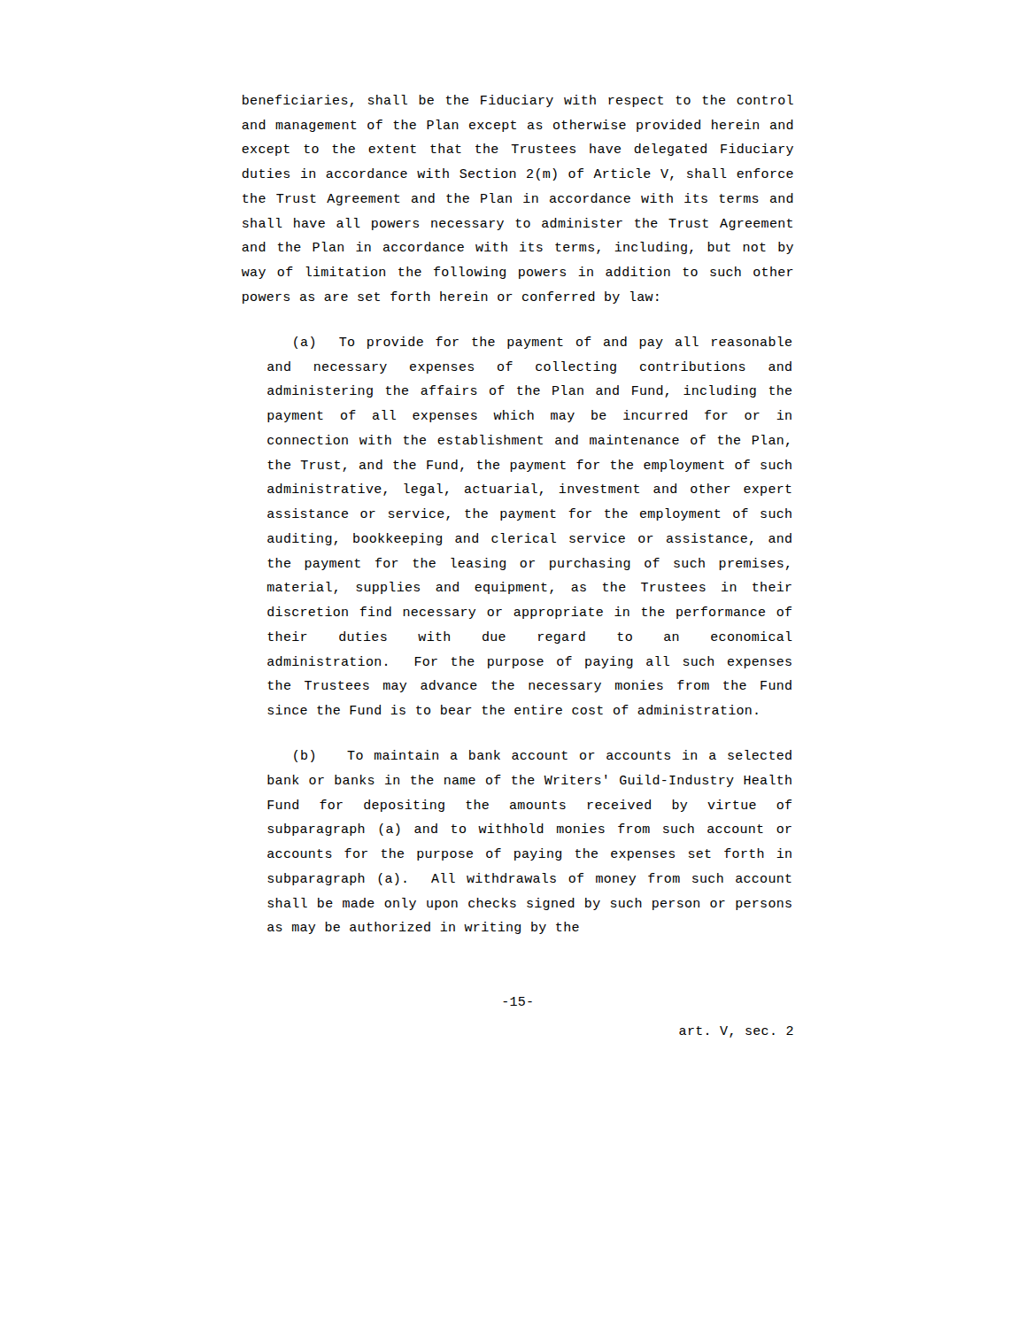beneficiaries, shall be the Fiduciary with respect to the control and management of the Plan except as otherwise provided herein and except to the extent that the Trustees have delegated Fiduciary duties in accordance with Section 2(m) of Article V, shall enforce the Trust Agreement and the Plan in accordance with its terms and shall have all powers necessary to administer the Trust Agreement and the Plan in accordance with its terms, including, but not by way of limitation the following powers in addition to such other powers as are set forth herein or conferred by law:
(a) To provide for the payment of and pay all reasonable and necessary expenses of collecting contributions and administering the affairs of the Plan and Fund, including the payment of all expenses which may be incurred for or in connection with the establishment and maintenance of the Plan, the Trust, and the Fund, the payment for the employment of such administrative, legal, actuarial, investment and other expert assistance or service, the payment for the employment of such auditing, bookkeeping and clerical service or assistance, and the payment for the leasing or purchasing of such premises, material, supplies and equipment, as the Trustees in their discretion find necessary or appropriate in the performance of their duties with due regard to an economical administration. For the purpose of paying all such expenses the Trustees may advance the necessary monies from the Fund since the Fund is to bear the entire cost of administration.
(b) To maintain a bank account or accounts in a selected bank or banks in the name of the Writers' Guild-Industry Health Fund for depositing the amounts received by virtue of subparagraph (a) and to withhold monies from such account or accounts for the purpose of paying the expenses set forth in subparagraph (a). All withdrawals of money from such account shall be made only upon checks signed by such person or persons as may be authorized in writing by the
-15-
art. V, sec. 2